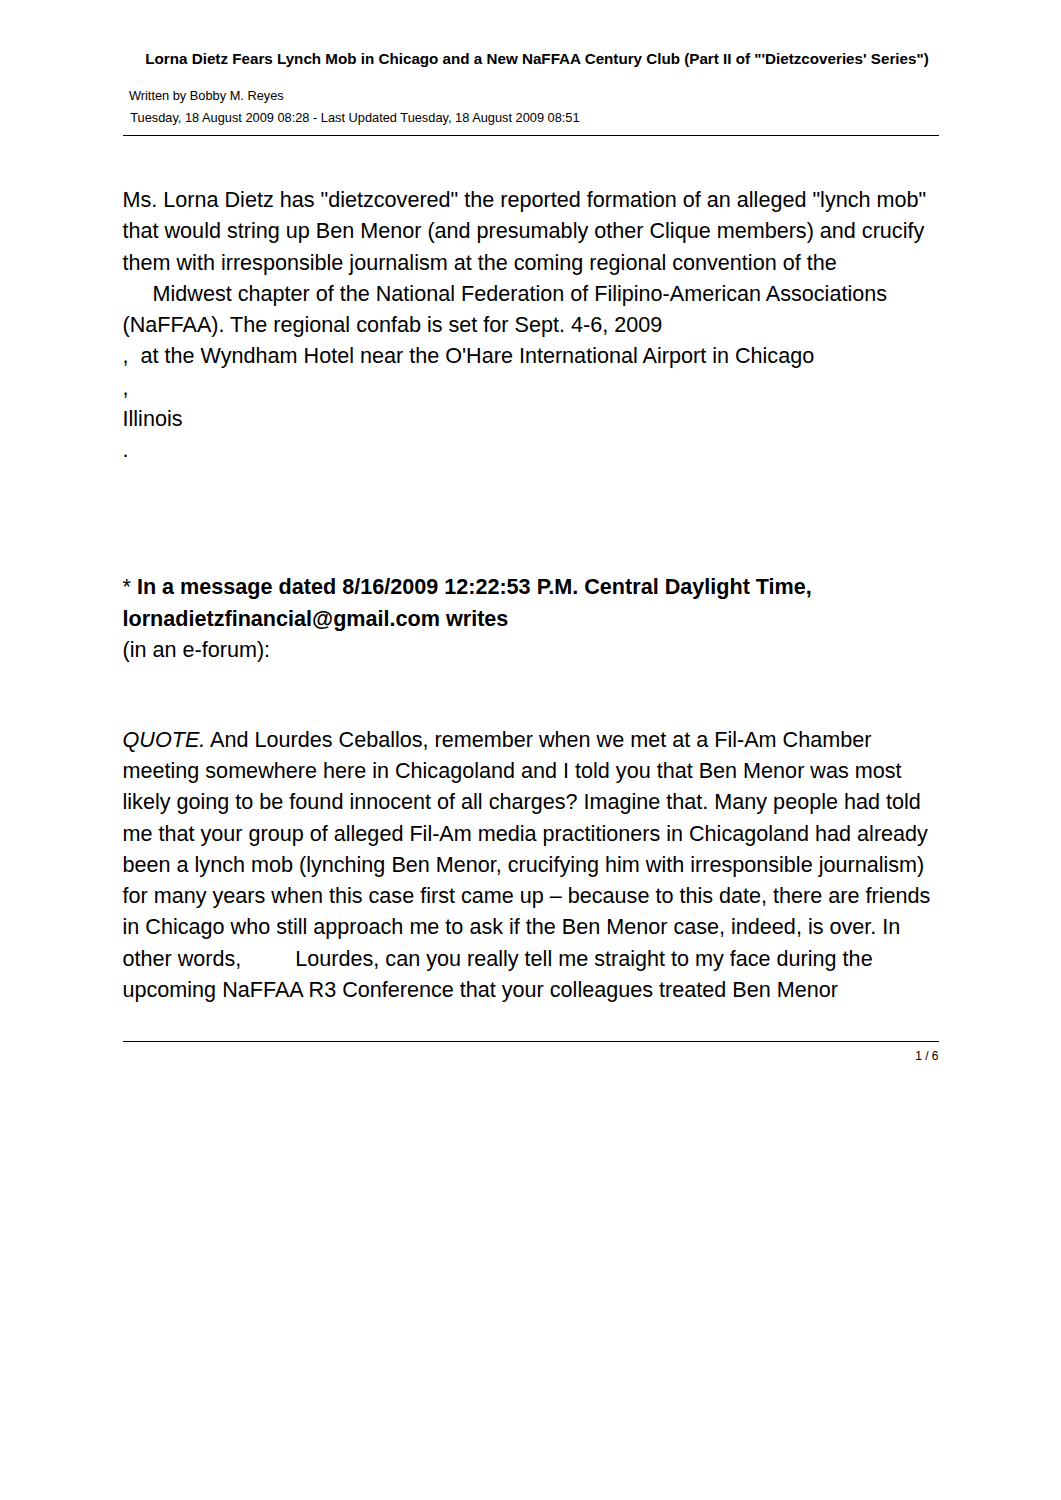Lorna Dietz Fears Lynch Mob in Chicago and a New NaFFAA Century Club (Part II of "'Dietzcoveries' Series")
Written by Bobby M. Reyes
Tuesday, 18 August 2009 08:28 - Last Updated Tuesday, 18 August 2009 08:51
Ms. Lorna Dietz has "dietzcovered" the reported formation of an alleged "lynch mob" that would string up Ben Menor (and presumably other Clique members) and crucify them with irresponsible journalism at the coming regional convention of the Midwest chapter of the National Federation of Filipino-American Associations (NaFFAA). The regional confab is set for Sept. 4-6, 2009
, at the Wyndham Hotel near the O'Hare International Airport in Chicago
,
Illinois
.
* In a message dated 8/16/2009 12:22:53 P.M. Central Daylight Time, lornadietzfinancial@gmail.com writes
(in an e-forum):
QUOTE. And Lourdes Ceballos, remember when we met at a Fil-Am Chamber meeting somewhere here in Chicagoland and I told you that Ben Menor was most likely going to be found innocent of all charges? Imagine that. Many people had told me that your group of alleged Fil-Am media practitioners in Chicagoland had already been a lynch mob (lynching Ben Menor, crucifying him with irresponsible journalism) for many years when this case first came up – because to this date, there are friends in Chicago who still approach me to ask if the Ben Menor case, indeed, is over. In other words, Lourdes, can you really tell me straight to my face during the upcoming NaFFAA R3 Conference that your colleagues treated Ben Menor
1 / 6